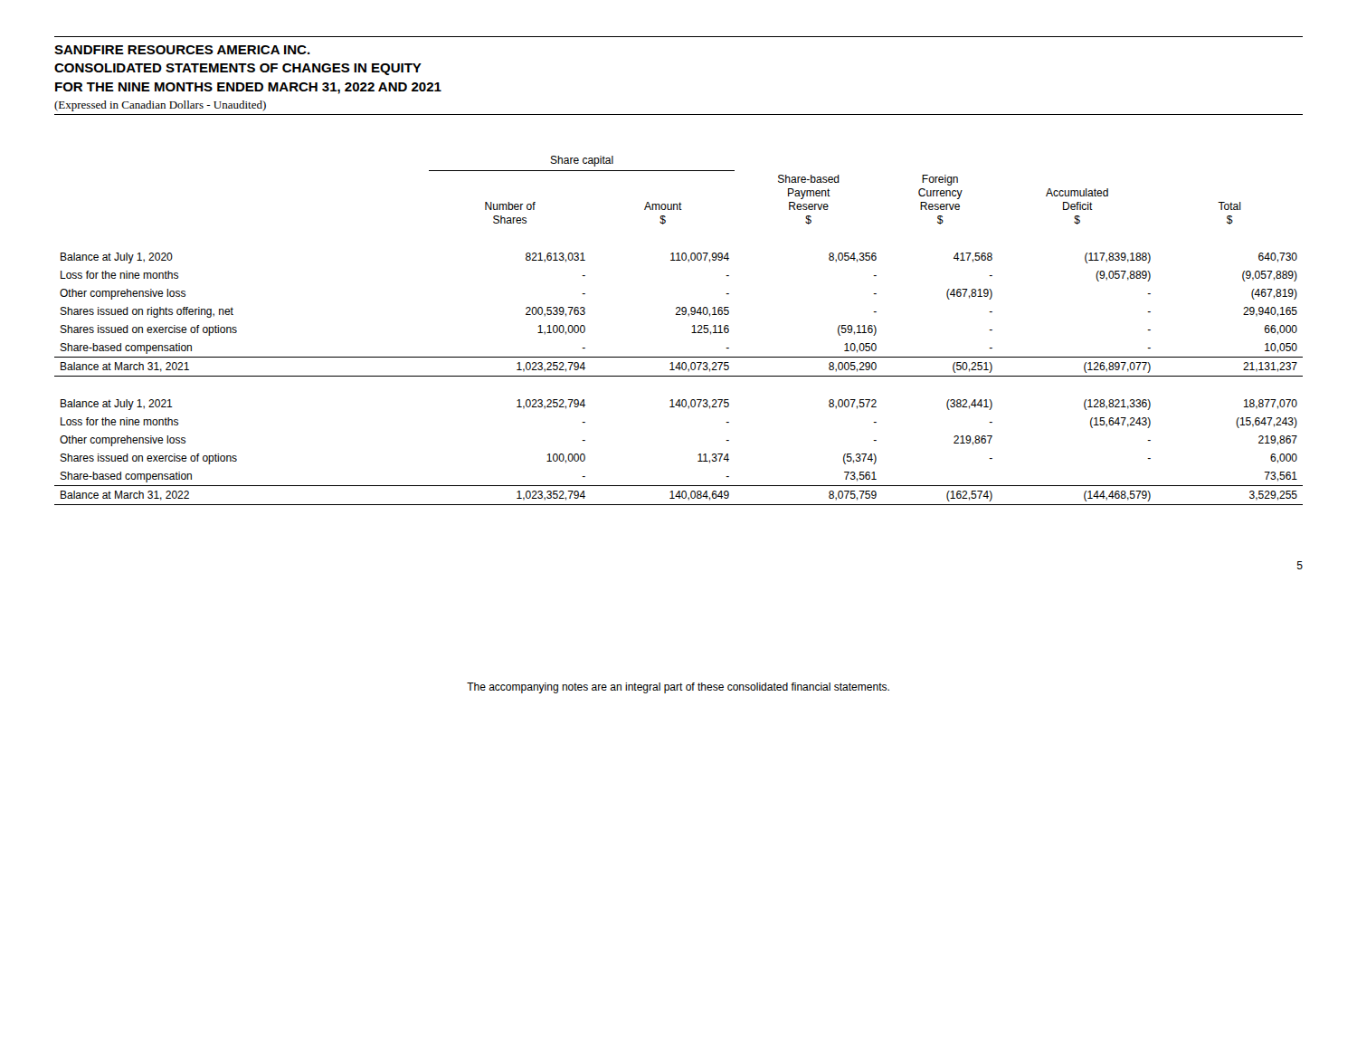Sandfire Resources America Inc.
Consolidated Statements of Changes in Equity
For the Nine Months Ended March 31, 2022 and 2021
(Expressed in Canadian Dollars - Unaudited)
| | Share capital | | | | |
| --- | --- | --- | --- | --- | --- |
| | Number of Shares | Amount $ | Share-based Payment Reserve $ | Foreign Currency Reserve $ | Accumulated Deficit $ | Total $ |
| Balance at July 1, 2020 | 821,613,031 | 110,007,994 | 8,054,356 | 417,568 | (117,839,188) | 640,730 |
| Loss for the nine months | - | - | - | - | (9,057,889) | (9,057,889) |
| Other comprehensive loss | - | - | - | (467,819) | - | (467,819) |
| Shares issued on rights offering, net | 200,539,763 | 29,940,165 | - | - | - | 29,940,165 |
| Shares issued on exercise of options | 1,100,000 | 125,116 | (59,116) | - | - | 66,000 |
| Share-based compensation | - | - | 10,050 | - | - | 10,050 |
| Balance at March 31, 2021 | 1,023,252,794 | 140,073,275 | 8,005,290 | (50,251) | (126,897,077) | 21,131,237 |
| Balance at July 1, 2021 | 1,023,252,794 | 140,073,275 | 8,007,572 | (382,441) | (128,821,336) | 18,877,070 |
| Loss for the nine months | - | - | - | - | (15,647,243) | (15,647,243) |
| Other comprehensive loss | - | - | - | 219,867 | - | 219,867 |
| Shares issued on exercise of options | 100,000 | 11,374 | (5,374) | - | - | 6,000 |
| Share-based compensation | - | - | 73,561 | | | 73,561 |
| Balance at March 31, 2022 | 1,023,352,794 | 140,084,649 | 8,075,759 | (162,574) | (144,468,579) | 3,529,255 |
5
The accompanying notes are an integral part of these consolidated financial statements.